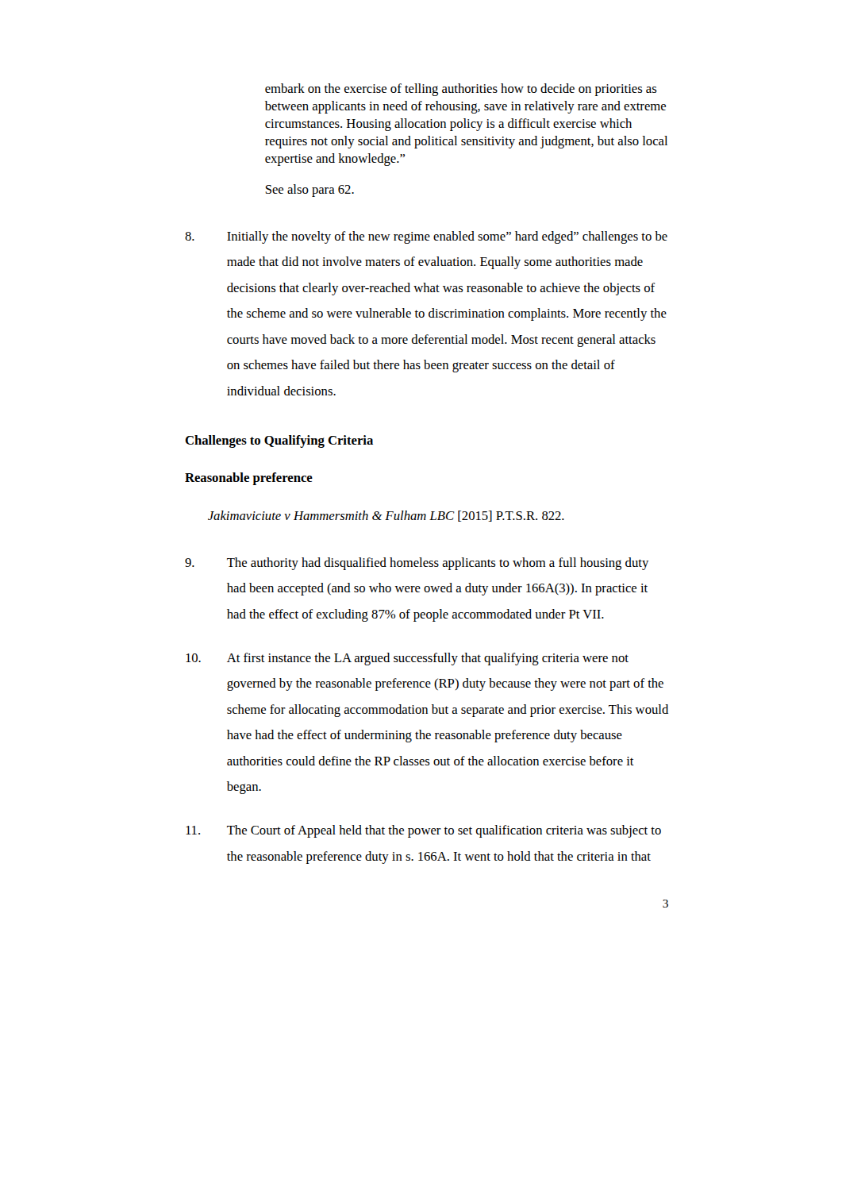embark on the exercise of telling authorities how to decide on priorities as between applicants in need of rehousing, save in relatively rare and extreme circumstances. Housing allocation policy is a difficult exercise which requires not only social and political sensitivity and judgment, but also local expertise and knowledge.”
See also para 62.
8. Initially the novelty of the new regime enabled some” hard edged” challenges to be made that did not involve maters of evaluation. Equally some authorities made decisions that clearly over-reached what was reasonable to achieve the objects of the scheme and so were vulnerable to discrimination complaints. More recently the courts have moved back to a more deferential model. Most recent general attacks on schemes have failed but there has been greater success on the detail of individual decisions.
Challenges to Qualifying Criteria
Reasonable preference
Jakimaviciute v Hammersmith & Fulham LBC [2015] P.T.S.R. 822.
9. The authority had disqualified homeless applicants to whom a full housing duty had been accepted (and so who were owed a duty under 166A(3)). In practice it had the effect of excluding 87% of people accommodated under Pt VII.
10. At first instance the LA argued successfully that qualifying criteria were not governed by the reasonable preference (RP) duty because they were not part of the scheme for allocating accommodation but a separate and prior exercise. This would have had the effect of undermining the reasonable preference duty because authorities could define the RP classes out of the allocation exercise before it began.
11. The Court of Appeal held that the power to set qualification criteria was subject to the reasonable preference duty in s. 166A. It went to hold that the criteria in that
3